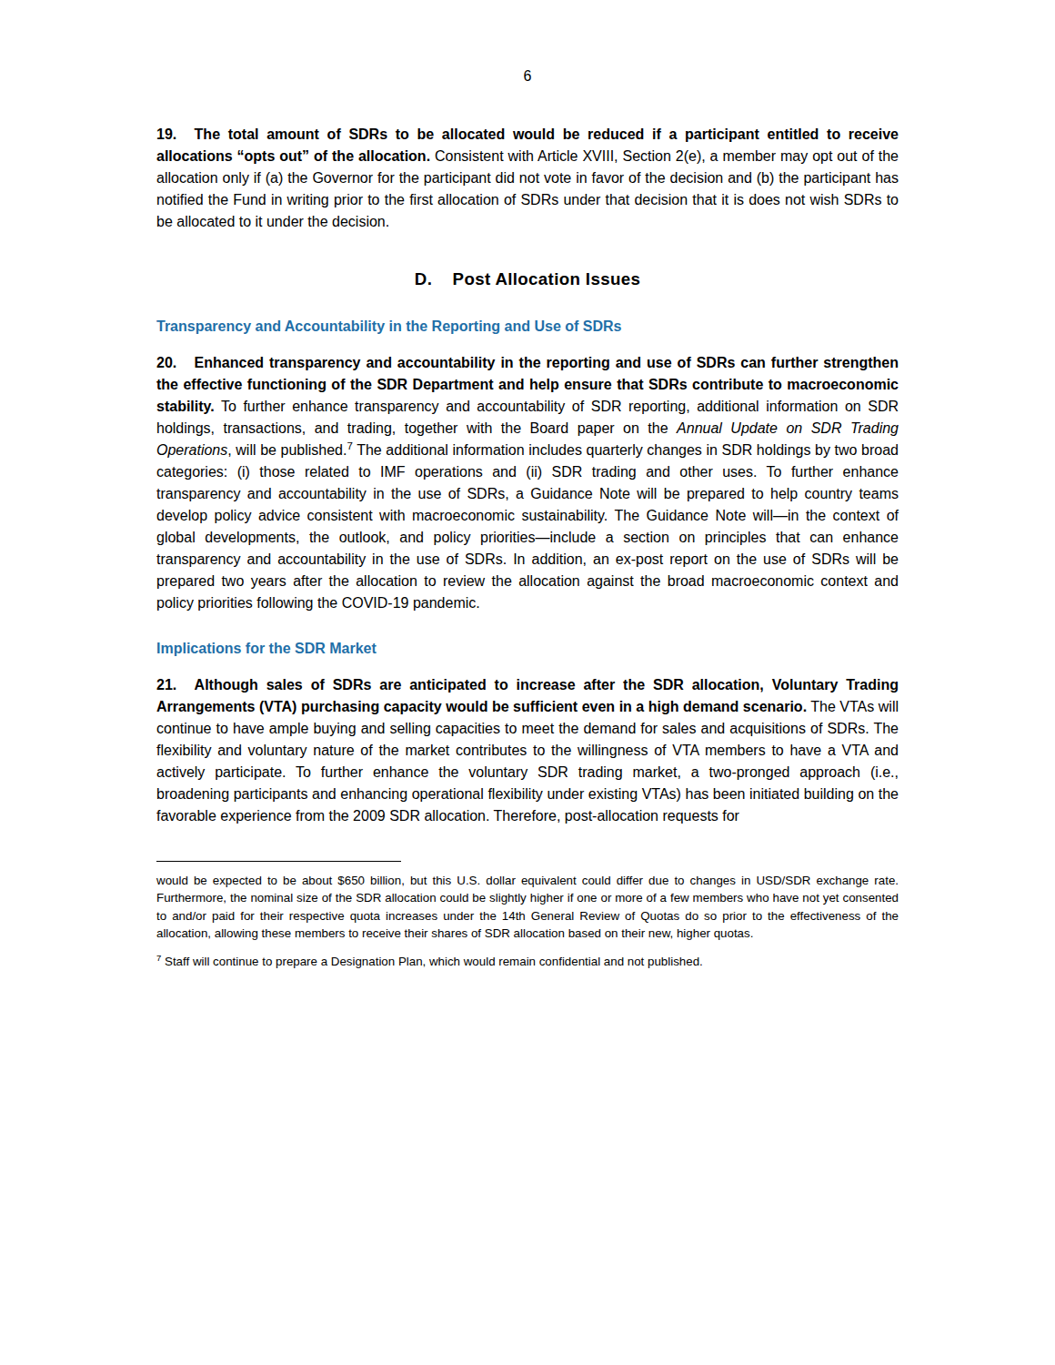6
19. The total amount of SDRs to be allocated would be reduced if a participant entitled to receive allocations “opts out” of the allocation. Consistent with Article XVIII, Section 2(e), a member may opt out of the allocation only if (a) the Governor for the participant did not vote in favor of the decision and (b) the participant has notified the Fund in writing prior to the first allocation of SDRs under that decision that it is does not wish SDRs to be allocated to it under the decision.
D. Post Allocation Issues
Transparency and Accountability in the Reporting and Use of SDRs
20. Enhanced transparency and accountability in the reporting and use of SDRs can further strengthen the effective functioning of the SDR Department and help ensure that SDRs contribute to macroeconomic stability. To further enhance transparency and accountability of SDR reporting, additional information on SDR holdings, transactions, and trading, together with the Board paper on the Annual Update on SDR Trading Operations, will be published.7 The additional information includes quarterly changes in SDR holdings by two broad categories: (i) those related to IMF operations and (ii) SDR trading and other uses. To further enhance transparency and accountability in the use of SDRs, a Guidance Note will be prepared to help country teams develop policy advice consistent with macroeconomic sustainability. The Guidance Note will—in the context of global developments, the outlook, and policy priorities—include a section on principles that can enhance transparency and accountability in the use of SDRs. In addition, an ex-post report on the use of SDRs will be prepared two years after the allocation to review the allocation against the broad macroeconomic context and policy priorities following the COVID-19 pandemic.
Implications for the SDR Market
21. Although sales of SDRs are anticipated to increase after the SDR allocation, Voluntary Trading Arrangements (VTA) purchasing capacity would be sufficient even in a high demand scenario. The VTAs will continue to have ample buying and selling capacities to meet the demand for sales and acquisitions of SDRs. The flexibility and voluntary nature of the market contributes to the willingness of VTA members to have a VTA and actively participate. To further enhance the voluntary SDR trading market, a two-pronged approach (i.e., broadening participants and enhancing operational flexibility under existing VTAs) has been initiated building on the favorable experience from the 2009 SDR allocation. Therefore, post-allocation requests for
would be expected to be about $650 billion, but this U.S. dollar equivalent could differ due to changes in USD/SDR exchange rate. Furthermore, the nominal size of the SDR allocation could be slightly higher if one or more of a few members who have not yet consented to and/or paid for their respective quota increases under the 14th General Review of Quotas do so prior to the effectiveness of the allocation, allowing these members to receive their shares of SDR allocation based on their new, higher quotas.
7 Staff will continue to prepare a Designation Plan, which would remain confidential and not published.